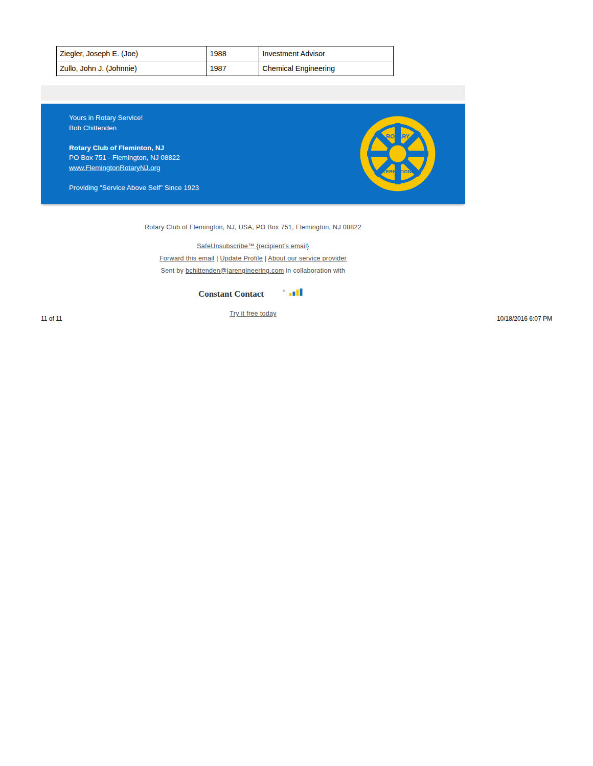| Ziegler, Joseph E. (Joe) | 1988 | Investment Advisor |
| Zullo, John J. (Johnnie) | 1987 | Chemical Engineering |
Yours in Rotary Service!
Bob Chittenden
Rotary Club of Fleminton, NJ
PO Box 751 - Flemington, NJ 08822
www.FlemingtonRotaryNJ.org
Providing "Service Above Self" Since 1923
Rotary Club of Flemington, NJ, USA, PO Box 751, Flemington, NJ 08822
SafeUnsubscribe™ {recipient's email}
Forward this email | Update Profile | About our service provider
Sent by bchittenden@jarengineering.com in collaboration with
Try it free today
11 of 11 10/18/2016 6:07 PM